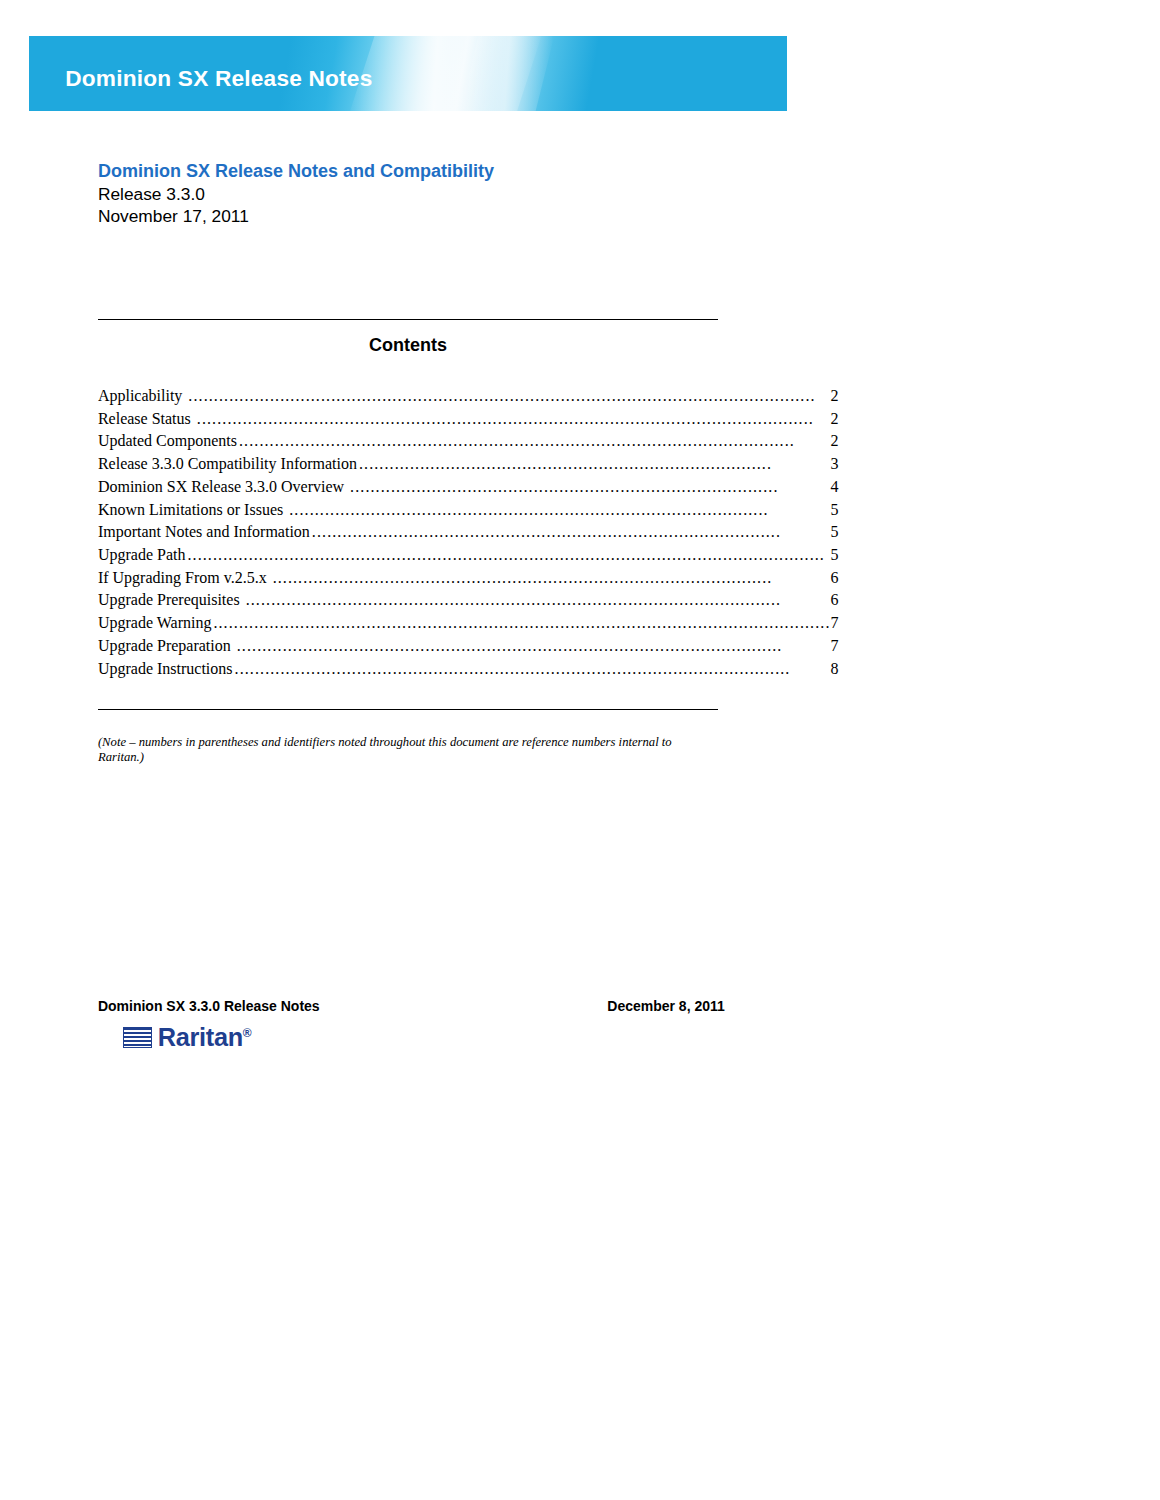Dominion SX Release Notes
Dominion SX Release Notes and Compatibility
Release 3.3.0
November 17, 2011
Contents
| Applicability ........................................................................................................................... | 2 |
| Release Status ......................................................................................................................... | 2 |
| Updated Components ............................................................................................................. | 2 |
| Release 3.3.0 Compatibility Information ................................................................................. | 3 |
| Dominion SX Release 3.3.0 Overview .................................................................................... | 4 |
| Known Limitations or Issues .............................................................................................. | 5 |
| Important Notes and Information ............................................................................................ | 5 |
| Upgrade Path ............................................................................................................................. | 5 |
| If Upgrading From v.2.5.x .................................................................................................. | 6 |
| Upgrade Prerequisites ......................................................................................................... | 6 |
| Upgrade Warning ......................................................................................................................... | 7 |
| Upgrade Preparation ........................................................................................................... | 7 |
| Upgrade Instructions ............................................................................................................. | 8 |
(Note – numbers in parentheses and identifiers noted throughout this document are reference numbers internal to Raritan.)
Dominion SX 3.3.0 Release Notes December 8, 2011
Raritan®